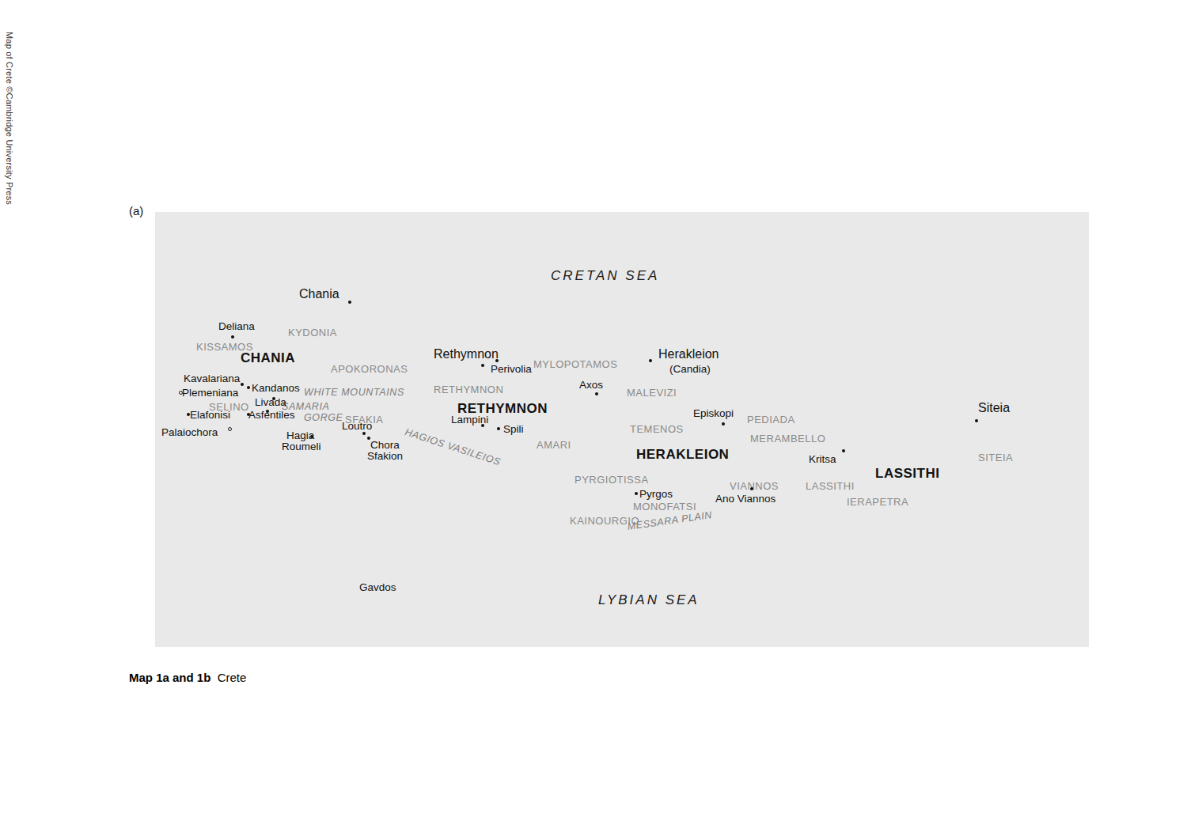Map of Crete ©Cambridge University Press
(a)
CRETAN SEA LYBIAN SEA CHANIA RETHYMNON HERAKLEION LASSITHI KYDONIA KISSAMOS APOKORONAS SELINO RETHYMNON MYLOPOTAMOS MALEVIZI PEDIADA TEMENOS SFAKIA AMARI PYRGIOTISSA MONOFATSI KAINOURGIO VIANNOS LASSITHI MERAMBELLO SITEIA IERAPETRA WHITE MOUNTAINS SAMARIA GORGE HAGIOS VASILEIOS MESSARA PLAIN Chania Deliana Kavalariana Kandanos Plemeniana Livada Elafonisi Asfentiles Palaiochora Loutro Hagia Roumeli Chora Sfakion Rethymnon Perivolia Axos Lampini Spili Herakleion (Candia) Episkopi Pyrgos Ano Viannos Kritsa Siteia Gavdos
Map 1a and 1b Crete